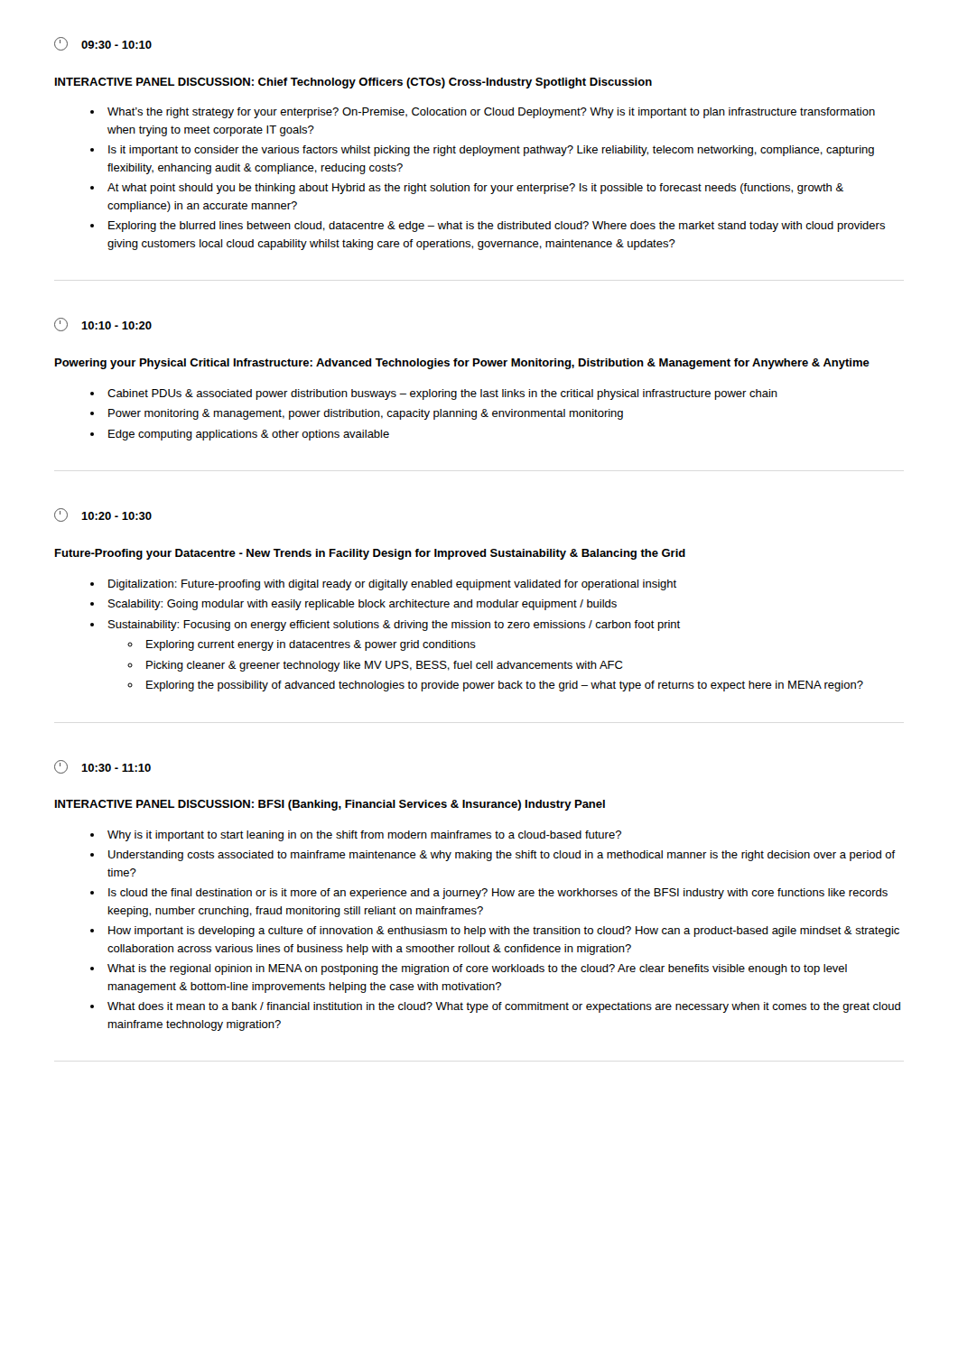09:30 - 10:10
INTERACTIVE PANEL DISCUSSION: Chief Technology Officers (CTOs) Cross-Industry Spotlight Discussion
What’s the right strategy for your enterprise? On-Premise, Colocation or Cloud Deployment? Why is it important to plan infrastructure transformation when trying to meet corporate IT goals?
Is it important to consider the various factors whilst picking the right deployment pathway? Like reliability, telecom networking, compliance, capturing flexibility, enhancing audit & compliance, reducing costs?
At what point should you be thinking about Hybrid as the right solution for your enterprise? Is it possible to forecast needs (functions, growth & compliance) in an accurate manner?
Exploring the blurred lines between cloud, datacentre & edge – what is the distributed cloud? Where does the market stand today with cloud providers giving customers local cloud capability whilst taking care of operations, governance, maintenance & updates?
10:10 - 10:20
Powering your Physical Critical Infrastructure: Advanced Technologies for Power Monitoring, Distribution & Management for Anywhere & Anytime
Cabinet PDUs & associated power distribution busways – exploring the last links in the critical physical infrastructure power chain
Power monitoring & management, power distribution, capacity planning & environmental monitoring
Edge computing applications & other options available
10:20 - 10:30
Future-Proofing your Datacentre - New Trends in Facility Design for Improved Sustainability & Balancing the Grid
Digitalization: Future-proofing with digital ready or digitally enabled equipment validated for operational insight
Scalability: Going modular with easily replicable block architecture and modular equipment / builds
Sustainability: Focusing on energy efficient solutions & driving the mission to zero emissions / carbon foot print
Exploring current energy in datacentres & power grid conditions
Picking cleaner & greener technology like MV UPS, BESS, fuel cell advancements with AFC
Exploring the possibility of advanced technologies to provide power back to the grid – what type of returns to expect here in MENA region?
10:30 - 11:10
INTERACTIVE PANEL DISCUSSION: BFSI (Banking, Financial Services & Insurance) Industry Panel
Why is it important to start leaning in on the shift from modern mainframes to a cloud-based future?
Understanding costs associated to mainframe maintenance & why making the shift to cloud in a methodical manner is the right decision over a period of time?
Is cloud the final destination or is it more of an experience and a journey? How are the workhorses of the BFSI industry with core functions like records keeping, number crunching, fraud monitoring still reliant on mainframes?
How important is developing a culture of innovation & enthusiasm to help with the transition to cloud? How can a product-based agile mindset & strategic collaboration across various lines of business help with a smoother rollout & confidence in migration?
What is the regional opinion in MENA on postponing the migration of core workloads to the cloud? Are clear benefits visible enough to top level management & bottom-line improvements helping the case with motivation?
What does it mean to a bank / financial institution in the cloud? What type of commitment or expectations are necessary when it comes to the great cloud mainframe technology migration?